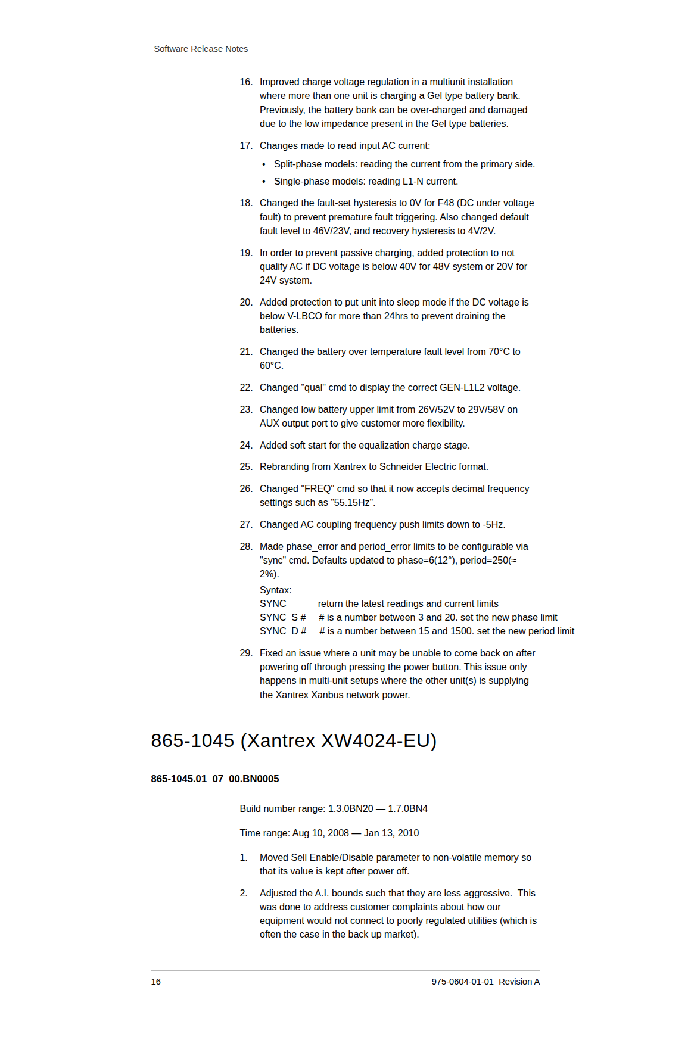Software Release Notes
16. Improved charge voltage regulation in a multiunit installation where more than one unit is charging a Gel type battery bank. Previously, the battery bank can be over-charged and damaged due to the low impedance present in the Gel type batteries.
17. Changes made to read input AC current:
Split-phase models: reading the current from the primary side.
Single-phase models: reading L1-N current.
18. Changed the fault-set hysteresis to 0V for F48 (DC under voltage fault) to prevent premature fault triggering. Also changed default fault level to 46V/23V, and recovery hysteresis to 4V/2V.
19. In order to prevent passive charging, added protection to not qualify AC if DC voltage is below 40V for 48V system or 20V for 24V system.
20. Added protection to put unit into sleep mode if the DC voltage is below V-LBCO for more than 24hrs to prevent draining the batteries.
21. Changed the battery over temperature fault level from 70°C to 60°C.
22. Changed "qual" cmd to display the correct GEN-L1L2 voltage.
23. Changed low battery upper limit from 26V/52V to 29V/58V on AUX output port to give customer more flexibility.
24. Added soft start for the equalization charge stage.
25. Rebranding from Xantrex to Schneider Electric format.
26. Changed "FREQ" cmd so that it now accepts decimal frequency settings such as "55.15Hz".
27. Changed AC coupling frequency push limits down to -5Hz.
28. Made phase_error and period_error limits to be configurable via "sync" cmd. Defaults updated to phase=6(12°), period=250(≈ 2%).
Syntax:
SYNC return the latest readings and current limits
SYNC S # # is a number between 3 and 20. set the new phase limit
SYNC D # # is a number between 15 and 1500. set the new period limit
29. Fixed an issue where a unit may be unable to come back on after powering off through pressing the power button. This issue only happens in multi-unit setups where the other unit(s) is supplying the Xantrex Xanbus network power.
865-1045 (Xantrex XW4024-EU)
865-1045.01_07_00.BN0005
Build number range: 1.3.0BN20 — 1.7.0BN4
Time range: Aug 10, 2008 — Jan 13, 2010
1. Moved Sell Enable/Disable parameter to non-volatile memory so that its value is kept after power off.
2. Adjusted the A.I. bounds such that they are less aggressive. This was done to address customer complaints about how our equipment would not connect to poorly regulated utilities (which is often the case in the back up market).
16
975-0604-01-01 Revision A